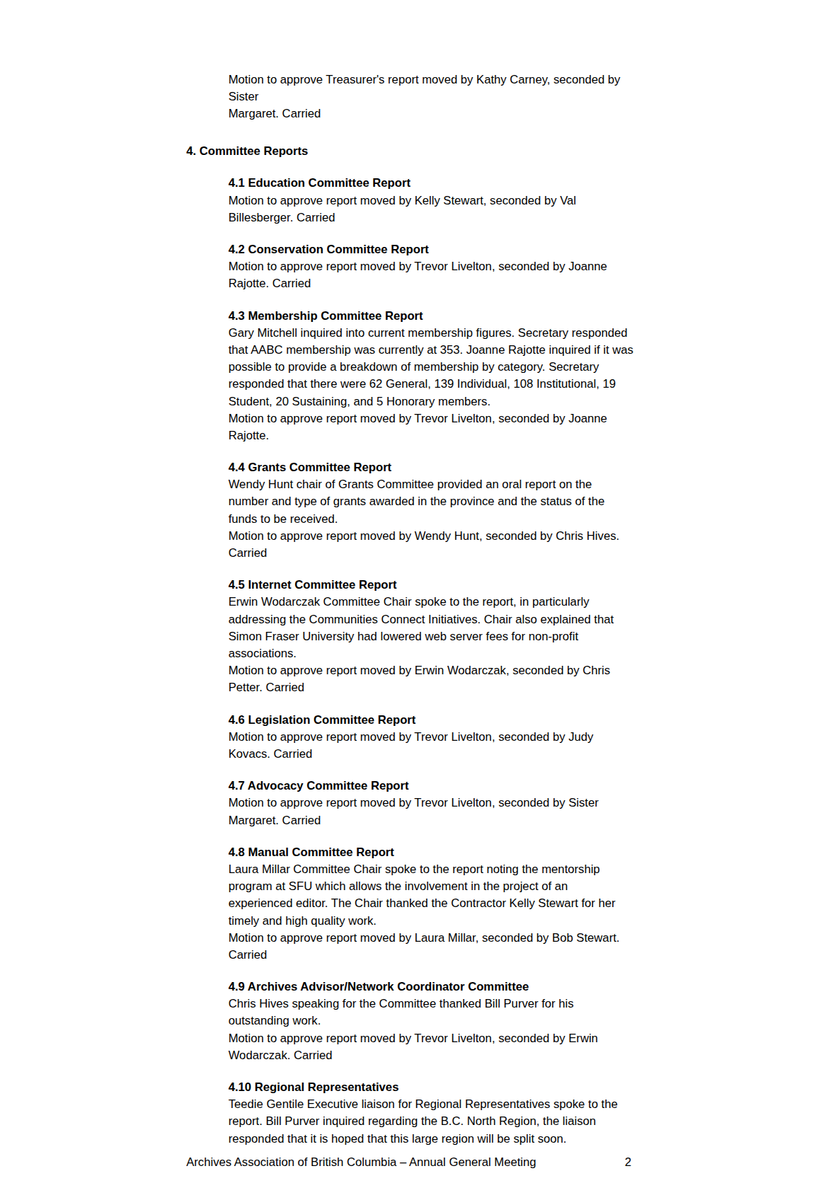Motion to approve Treasurer's report moved by Kathy Carney, seconded by Sister
Margaret. Carried
4. Committee Reports
4.1 Education Committee Report
Motion to approve report moved by Kelly Stewart, seconded by Val Billesberger. Carried
4.2 Conservation Committee Report
Motion to approve report moved by Trevor Livelton, seconded by Joanne Rajotte. Carried
4.3 Membership Committee Report
Gary Mitchell inquired into current membership figures. Secretary responded that AABC membership was currently at 353. Joanne Rajotte inquired if it was possible to provide a breakdown of membership by category. Secretary responded that there were 62 General, 139 Individual, 108 Institutional, 19 Student, 20 Sustaining, and 5 Honorary members.
Motion to approve report moved by Trevor Livelton, seconded by Joanne Rajotte.
4.4 Grants Committee Report
Wendy Hunt chair of Grants Committee provided an oral report on the number and type of grants awarded in the province and the status of the funds to be received.
Motion to approve report moved by Wendy Hunt, seconded by Chris Hives. Carried
4.5 Internet Committee Report
Erwin Wodarczak Committee Chair spoke to the report, in particularly addressing the Communities Connect Initiatives. Chair also explained that Simon Fraser University had lowered web server fees for non-profit associations.
Motion to approve report moved by Erwin Wodarczak, seconded by Chris Petter. Carried
4.6 Legislation Committee Report
Motion to approve report moved by Trevor Livelton, seconded by Judy Kovacs. Carried
4.7 Advocacy Committee Report
Motion to approve report moved by Trevor Livelton, seconded by Sister Margaret. Carried
4.8 Manual Committee Report
Laura Millar Committee Chair spoke to the report noting the mentorship program at SFU which allows the involvement in the project of an experienced editor. The Chair thanked the Contractor Kelly Stewart for her timely and high quality work.
Motion to approve report moved by Laura Millar, seconded by Bob Stewart. Carried
4.9 Archives Advisor/Network Coordinator Committee
Chris Hives speaking for the Committee thanked Bill Purver for his outstanding work.
Motion to approve report moved by Trevor Livelton, seconded by Erwin Wodarczak. Carried
4.10 Regional Representatives
Teedie Gentile Executive liaison for Regional Representatives spoke to the report. Bill Purver inquired regarding the B.C. North Region, the liaison responded that it is hoped that this large region will be split soon.
Archives Association of British Columbia – Annual General Meeting 2